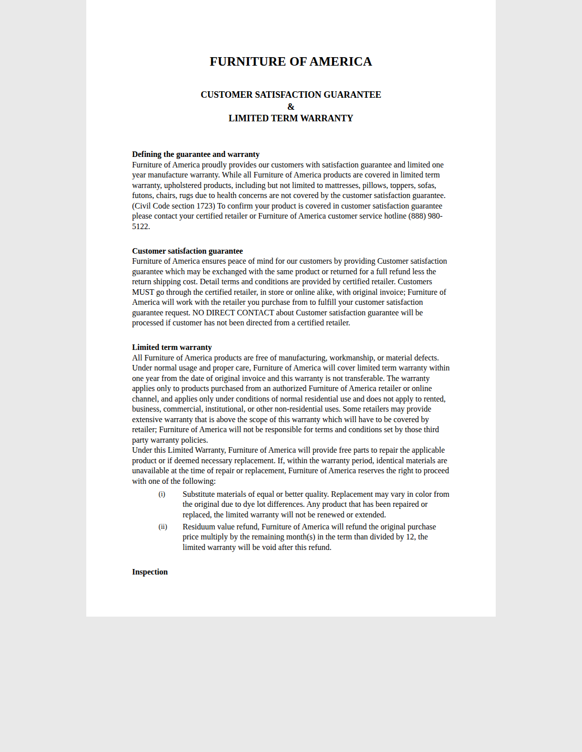FURNITURE OF AMERICA
CUSTOMER SATISFACTION GUARANTEE
&
LIMITED TERM WARRANTY
Defining the guarantee and warranty
Furniture of America proudly provides our customers with satisfaction guarantee and limited one year manufacture warranty. While all Furniture of America products are covered in limited term warranty, upholstered products, including but not limited to mattresses, pillows, toppers, sofas, futons, chairs, rugs due to health concerns are not covered by the customer satisfaction guarantee. (Civil Code section 1723) To confirm your product is covered in customer satisfaction guarantee please contact your certified retailer or Furniture of America customer service hotline (888) 980-5122.
Customer satisfaction guarantee
Furniture of America ensures peace of mind for our customers by providing Customer satisfaction guarantee which may be exchanged with the same product or returned for a full refund less the return shipping cost. Detail terms and conditions are provided by certified retailer. Customers MUST go through the certified retailer, in store or online alike, with original invoice; Furniture of America will work with the retailer you purchase from to fulfill your customer satisfaction guarantee request. NO DIRECT CONTACT about Customer satisfaction guarantee will be processed if customer has not been directed from a certified retailer.
Limited term warranty
All Furniture of America products are free of manufacturing, workmanship, or material defects. Under normal usage and proper care, Furniture of America will cover limited term warranty within one year from the date of original invoice and this warranty is not transferable. The warranty applies only to products purchased from an authorized Furniture of America retailer or online channel, and applies only under conditions of normal residential use and does not apply to rented, business, commercial, institutional, or other non-residential uses. Some retailers may provide extensive warranty that is above the scope of this warranty which will have to be covered by retailer; Furniture of America will not be responsible for terms and conditions set by those third party warranty policies.
Under this Limited Warranty, Furniture of America will provide free parts to repair the applicable product or if deemed necessary replacement. If, within the warranty period, identical materials are unavailable at the time of repair or replacement, Furniture of America reserves the right to proceed with one of the following:
(i) Substitute materials of equal or better quality. Replacement may vary in color from the original due to dye lot differences. Any product that has been repaired or replaced, the limited warranty will not be renewed or extended.
(ii) Residuum value refund, Furniture of America will refund the original purchase price multiply by the remaining month(s) in the term than divided by 12, the limited warranty will be void after this refund.
Inspection